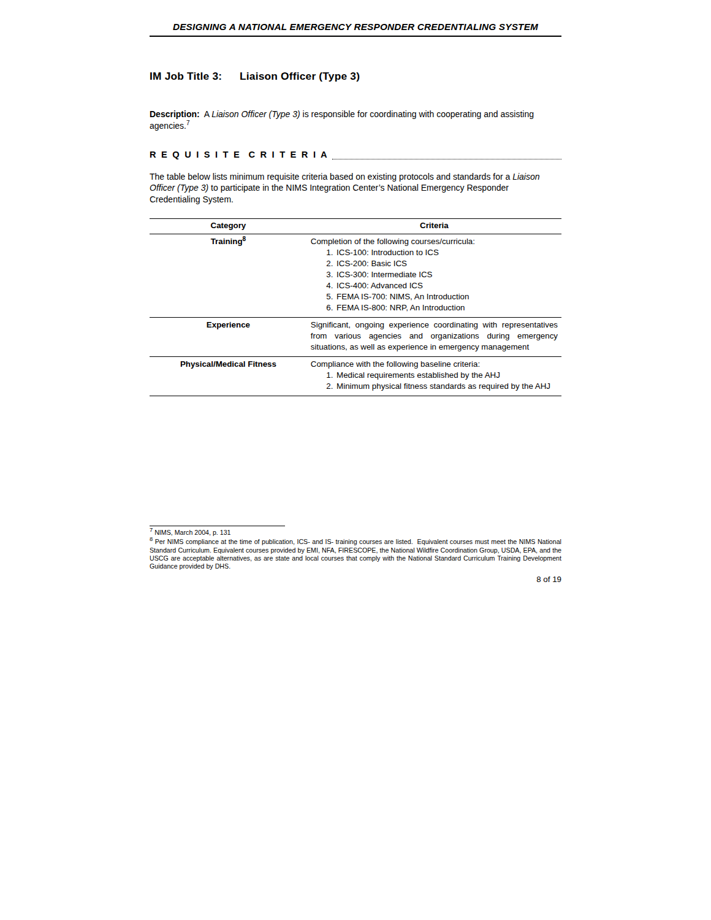DESIGNING A NATIONAL EMERGENCY RESPONDER CREDENTIALING SYSTEM
IM Job Title 3: Liaison Officer (Type 3)
Description: A Liaison Officer (Type 3) is responsible for coordinating with cooperating and assisting agencies.7
R E Q U I S I T E C R I T E R I A
The table below lists minimum requisite criteria based on existing protocols and standards for a Liaison Officer (Type 3) to participate in the NIMS Integration Center’s National Emergency Responder Credentialing System.
| Category | Criteria |
| --- | --- |
| Training 8 | Completion of the following courses/curricula: ICS-100: Introduction to ICS ICS-200: Basic ICS ICS-300: Intermediate ICS ICS-400: Advanced ICS FEMA IS-700: NIMS, An Introduction FEMA IS-800: NRP, An Introduction |
| Experience | Significant, ongoing experience coordinating with representatives from various agencies and organizations during emergency situations, as well as experience in emergency management |
| Physical/Medical Fitness | Compliance with the following baseline criteria: Medical requirements established by the AHJ Minimum physical fitness standards as required by the AHJ |
7 NIMS, March 2004, p. 131
8 Per NIMS compliance at the time of publication, ICS- and IS- training courses are listed. Equivalent courses must meet the NIMS National Standard Curriculum. Equivalent courses provided by EMI, NFA, FIRESCOPE, the National Wildfire Coordination Group, USDA, EPA, and the USCG are acceptable alternatives, as are state and local courses that comply with the National Standard Curriculum Training Development Guidance provided by DHS.
8 of 19